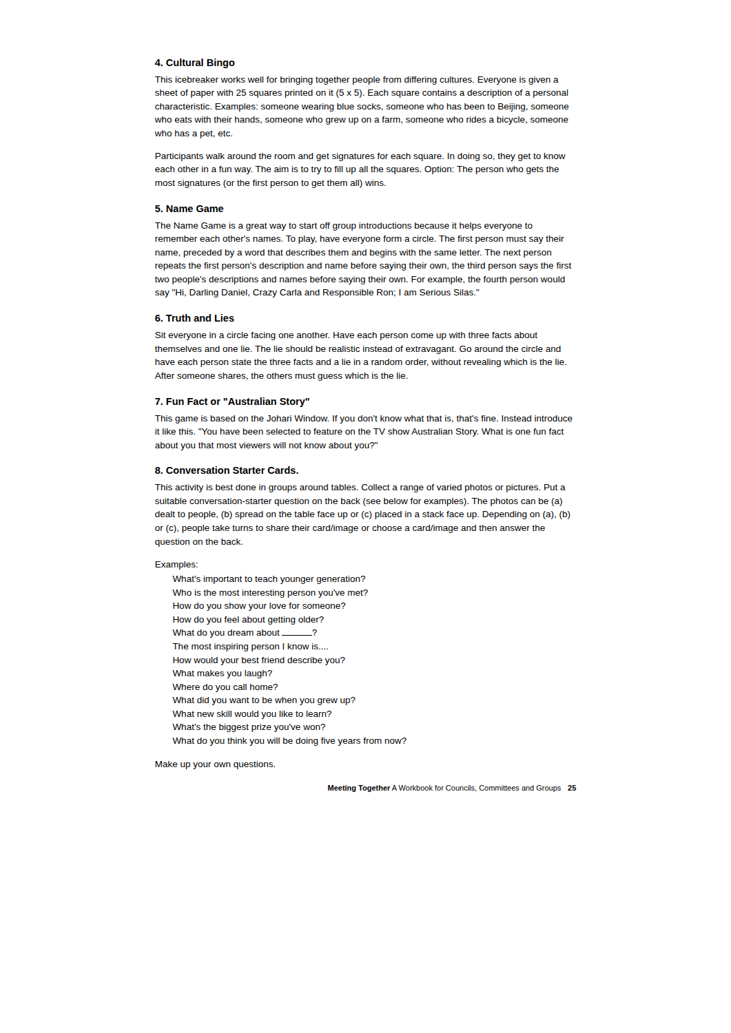4. Cultural Bingo
This icebreaker works well for bringing together people from differing cultures. Everyone is given a sheet of paper with 25 squares printed on it (5 x 5). Each square contains a description of a personal characteristic. Examples: someone wearing blue socks, someone who has been to Beijing, someone who eats with their hands, someone who grew up on a farm, someone who rides a bicycle, someone who has a pet, etc.
Participants walk around the room and get signatures for each square. In doing so, they get to know each other in a fun way. The aim is to try to fill up all the squares. Option: The person who gets the most signatures (or the first person to get them all) wins.
5. Name Game
The Name Game is a great way to start off group introductions because it helps everyone to remember each other's names. To play, have everyone form a circle. The first person must say their name, preceded by a word that describes them and begins with the same letter. The next person repeats the first person's description and name before saying their own, the third person says the first two people's descriptions and names before saying their own. For example, the fourth person would say "Hi, Darling Daniel, Crazy Carla and Responsible Ron; I am Serious Silas."
6. Truth and Lies
Sit everyone in a circle facing one another. Have each person come up with three facts about themselves and one lie. The lie should be realistic instead of extravagant. Go around the circle and have each person state the three facts and a lie in a random order, without revealing which is the lie. After someone shares, the others must guess which is the lie.
7. Fun Fact or "Australian Story"
This game is based on the Johari Window. If you don't know what that is, that's fine. Instead introduce it like this. "You have been selected to feature on the TV show Australian Story. What is one fun fact about you that most viewers will not know about you?"
8. Conversation Starter Cards.
This activity is best done in groups around tables. Collect a range of varied photos or pictures. Put a suitable conversation-starter question on the back (see below for examples). The photos can be (a) dealt to people, (b) spread on the table face up or (c) placed in a stack face up. Depending on (a), (b) or (c), people take turns to share their card/image or choose a card/image and then answer the question on the back.
Examples:
What's important to teach younger generation?
Who is the most interesting person you've met?
How do you show your love for someone?
How do you feel about getting older?
What do you dream about ?
The most inspiring person I know is....
How would your best friend describe you?
What makes you laugh?
Where do you call home?
What did you want to be when you grew up?
What new skill would you like to learn?
What's the biggest prize you've won?
What do you think you will be doing five years from now?
Make up your own questions.
Meeting Together A Workbook for Councils, Committees and Groups 25